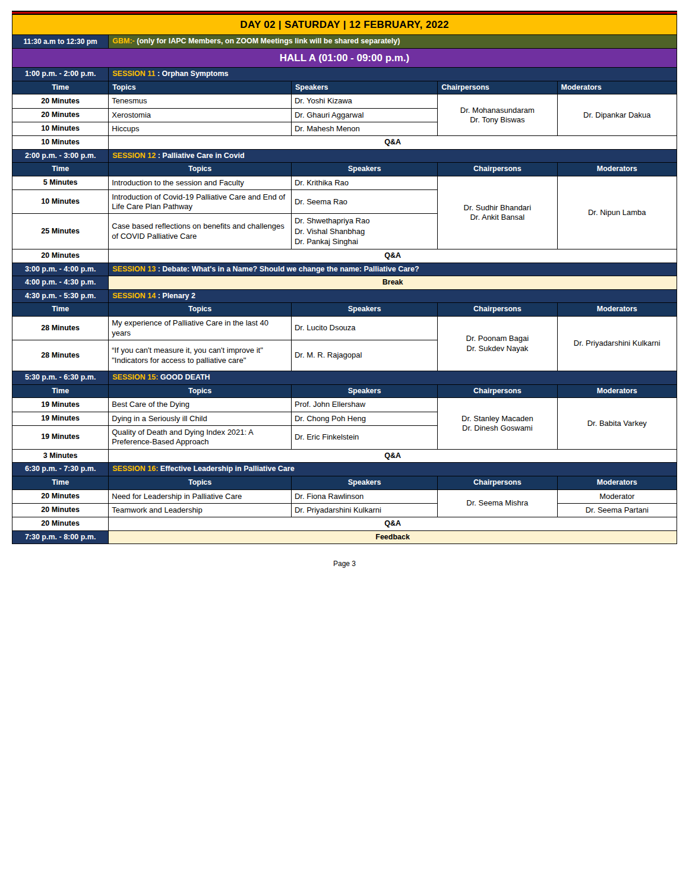| DAY 02 / SATURDAY / 12 FEBRUARY, 2022 |
| 11:30 a.m to 12:30 pm | GBM:- (only for IAPC Members, on ZOOM Meetings link will be shared separately) |
| HALL A (01:00 - 09:00 p.m.) |
| 1:00 p.m. - 2:00 p.m. | SESSION 11 : Orphan Symptoms |
| Time | Topics | Speakers | Chairpersons | Moderators |
| 20 Minutes | Tenesmus | Dr. Yoshi Kizawa | Dr. Mohanasundaram Dr. Tony Biswas | Dr. Dipankar Dakua |
| 20 Minutes | Xerostomia | Dr. Ghauri Aggarwal |
| 10 Minutes | Hiccups | Dr. Mahesh Menon |
| 10 Minutes | Q&A |
| 2:00 p.m. - 3:00 p.m. | SESSION 12 : Palliative Care in Covid |
| Time | Topics | Speakers | Chairpersons | Moderators |
| 5 Minutes | Introduction to the session and Faculty | Dr. Krithika Rao | Dr. Sudhir Bhandari Dr. Ankit Bansal | Dr. Nipun Lamba |
| 10 Minutes | Introduction of Covid-19 Palliative Care and End of Life Care Plan Pathway | Dr. Seema Rao |
| 25 Minutes | Case based reflections on benefits and challenges of COVID Palliative Care | Dr. Shwethapriya Rao Dr. Vishal Shanbhag Dr. Pankaj Singhai |
| 20 Minutes | Q&A |
| 3:00 p.m. - 4:00 p.m. | SESSION 13 : Debate: What's in a Name? Should we change the name: Palliative Care? |
| 4:00 p.m. - 4:30 p.m. | Break |
| 4:30 p.m. - 5:30 p.m. | SESSION 14 : Plenary 2 |
| Time | Topics | Speakers | Chairpersons | Moderators |
| 28 Minutes | My experience of Palliative Care in the last 40 years | Dr. Lucito Dsouza | Dr. Poonam Bagai Dr. Sukdev Nayak | Dr. Priyadarshini Kulkarni |
| 28 Minutes | “If you can't measure it, you can't improve it" "Indicators for access to palliative care" | Dr. M. R. Rajagopal |
| 5:30 p.m. - 6:30 p.m. | SESSION 15: GOOD DEATH |
| Time | Topics | Speakers | Chairpersons | Moderators |
| 19 Minutes | Best Care of the Dying | Prof. John Ellershaw | Dr. Stanley Macaden Dr. Dinesh Goswami | Dr. Babita Varkey |
| 19 Minutes | Dying in a Seriously ill Child | Dr. Chong Poh Heng |
| 19 Minutes | Quality of Death and Dying Index 2021: A Preference-Based Approach | Dr. Eric Finkelstein |
| 3 Minutes | Q&A |
| 6:30 p.m. - 7:30 p.m. | SESSION 16: Effective Leadership in Palliative Care |
| Time | Topics | Speakers | Chairpersons | Moderators |
| 20 Minutes | Need for Leadership in Palliative Care | Dr. Fiona Rawlinson | Dr. Seema Mishra | Moderator |
| 20 Minutes | Teamwork and Leadership | Dr. Priyadarshini Kulkarni | Dr. Seema Partani |
| 20 Minutes | Q&A |
| 7:30 p.m. - 8:00 p.m. | Feedback |
Page 3